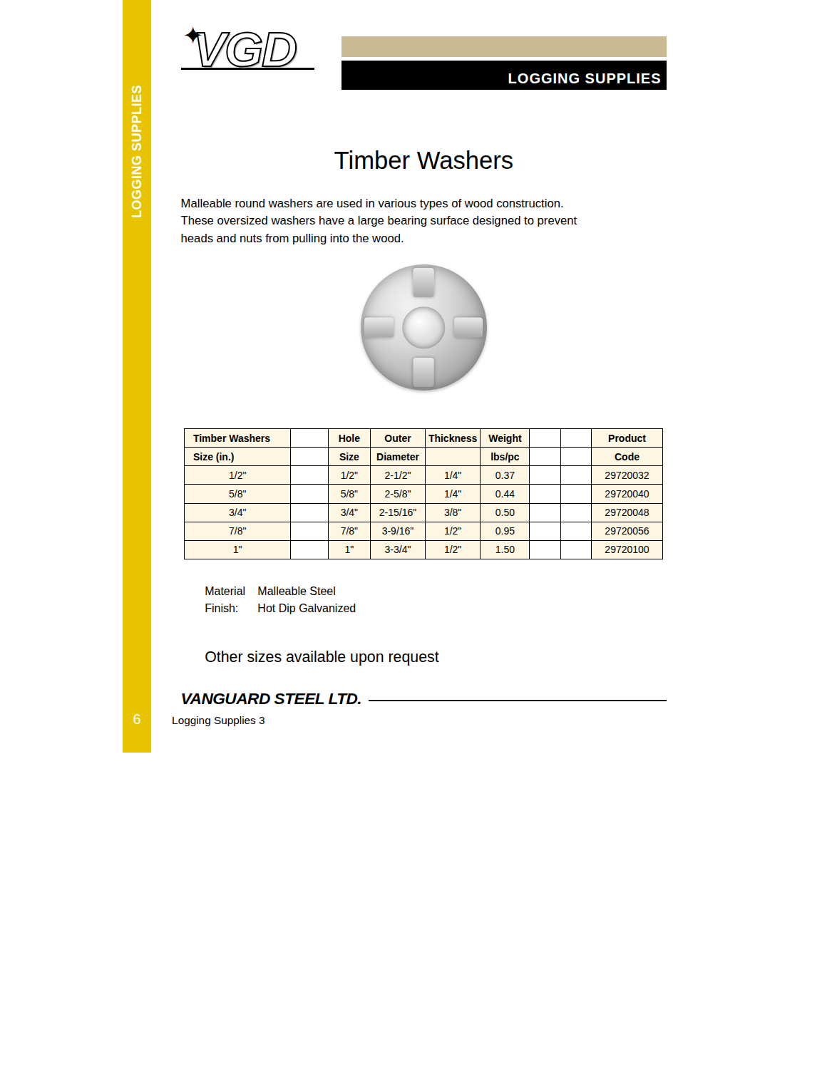LOGGING SUPPLIES
✦
VGD
LOGGING SUPPLIES
Timber Washers
Malleable round washers are used in various types of wood construction.
These oversized washers have a large bearing surface designed to prevent
heads and nuts from pulling into the wood.
| Timber Washers | | Hole | Outer | Thickness | Weight | | | Product |
| --- | --- | --- | --- | --- | --- | --- | --- | --- |
| Size (in.) | | Size | Diameter | | lbs/pc | | | Code |
| 1/2" | | 1/2" | 2-1/2" | 1/4" | 0.37 | | | 29720032 |
| 5/8" | | 5/8" | 2-5/8" | 1/4" | 0.44 | | | 29720040 |
| 3/4" | | 3/4" | 2-15/16" | 3/8" | 0.50 | | | 29720048 |
| 7/8" | | 7/8" | 3-9/16" | 1/2" | 0.95 | | | 29720056 |
| 1" | | 1" | 3-3/4" | 1/2" | 1.50 | | | 29720100 |
| Material | Malleable Steel |
| Finish: | Hot Dip Galvanized |
Other sizes available upon request
VANGUARD STEEL LTD.
6
Logging Supplies 3